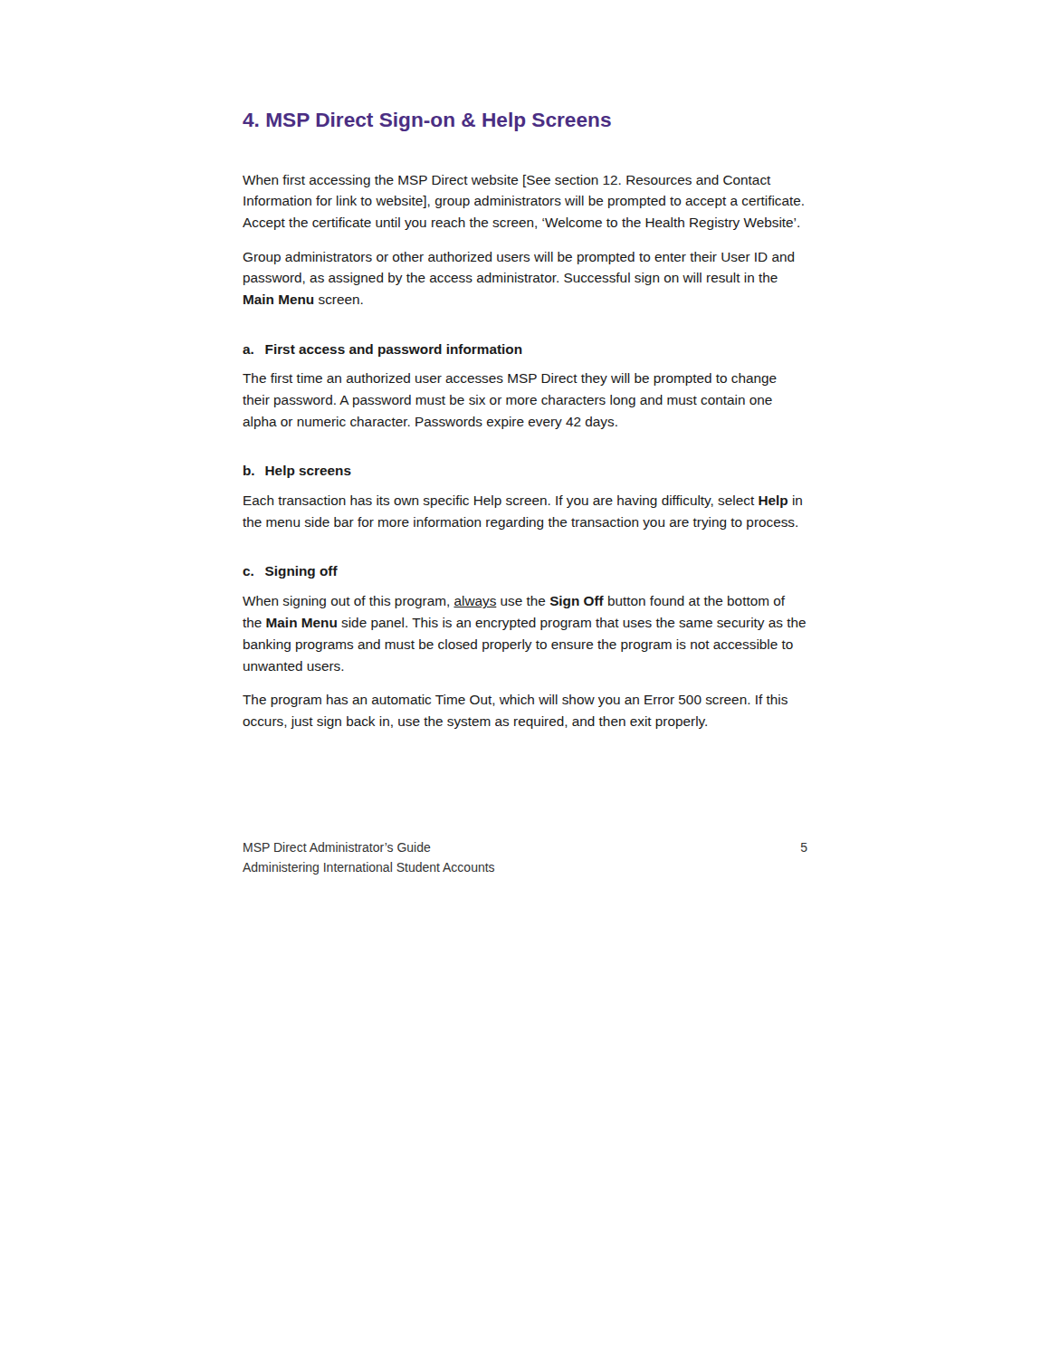4. MSP Direct Sign-on & Help Screens
When first accessing the MSP Direct website [See section 12. Resources and Contact Information for link to website], group administrators will be prompted to accept a certificate. Accept the certificate until you reach the screen, ‘Welcome to the Health Registry Website’.
Group administrators or other authorized users will be prompted to enter their User ID and password, as assigned by the access administrator. Successful sign on will result in the Main Menu screen.
a. First access and password information
The first time an authorized user accesses MSP Direct they will be prompted to change their password. A password must be six or more characters long and must contain one alpha or numeric character. Passwords expire every 42 days.
b. Help screens
Each transaction has its own specific Help screen. If you are having difficulty, select Help in the menu side bar for more information regarding the transaction you are trying to process.
c. Signing off
When signing out of this program, always use the Sign Off button found at the bottom of the Main Menu side panel. This is an encrypted program that uses the same security as the banking programs and must be closed properly to ensure the program is not accessible to unwanted users.
The program has an automatic Time Out, which will show you an Error 500 screen. If this occurs, just sign back in, use the system as required, and then exit properly.
5 MSP Direct Administrator’s Guide
Administering International Student Accounts